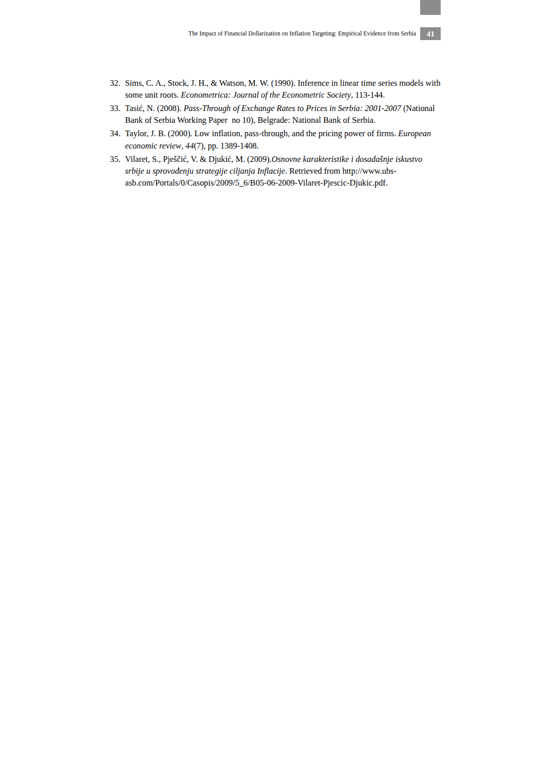The Impact of Financial Dollarization on Inflation Targeting: Empirical Evidence from Serbia
41
Sims, C. A., Stock, J. H., & Watson, M. W. (1990). Inference in linear time series models with some unit roots. Econometrica: Journal of the Econometric Society, 113-144.
Tasić, N. (2008). Pass-Through of Exchange Rates to Prices in Serbia: 2001-2007 (National Bank of Serbia Working Paper no 10), Belgrade: National Bank of Serbia.
Taylor, J. B. (2000). Low inflation, pass-through, and the pricing power of firms. European economic review, 44(7), pp. 1389-1408.
Vilaret, S., Pješčić, V. & Djukić, M. (2009).Osnovne karakteristike i dosadašnje iskustvo srbije u sprovođenju strategije ciljanja Inflacije. Retrieved from http://www.ubs- asb.com/Portals/0/Casopis/2009/5_6/B05-06-2009-Vilaret-Pjescic-Djukic.pdf.